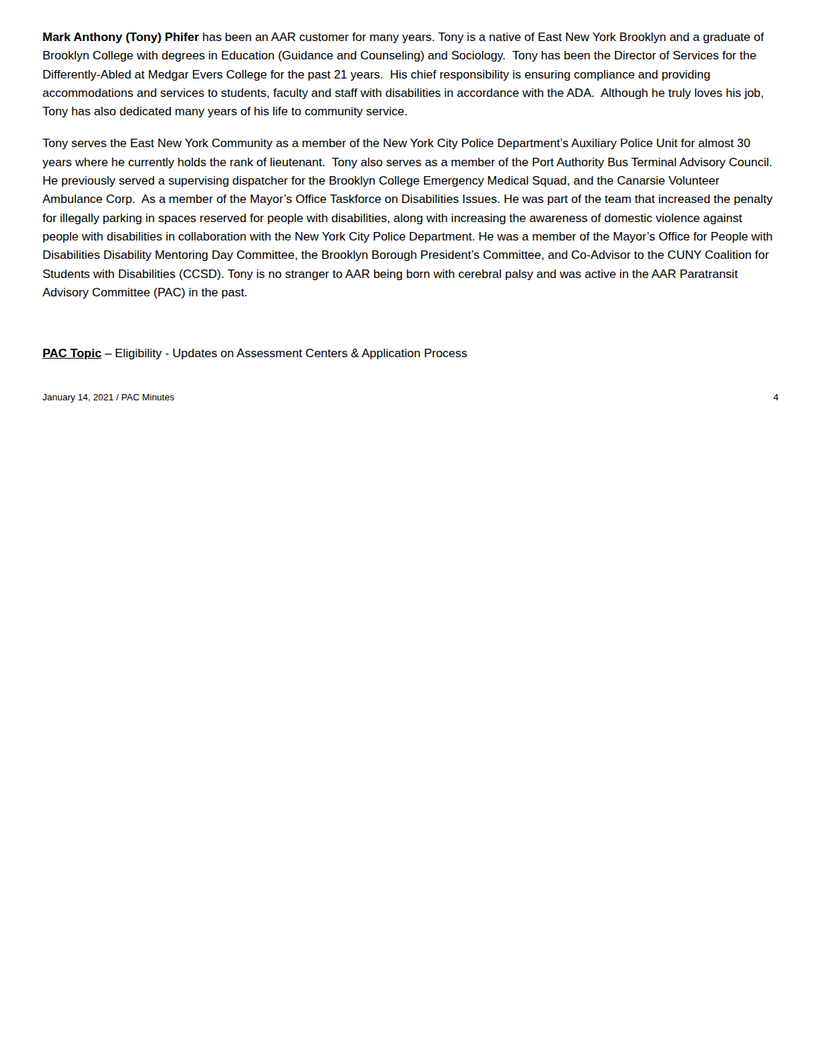Mark Anthony (Tony) Phifer has been an AAR customer for many years. Tony is a native of East New York Brooklyn and a graduate of Brooklyn College with degrees in Education (Guidance and Counseling) and Sociology. Tony has been the Director of Services for the Differently-Abled at Medgar Evers College for the past 21 years. His chief responsibility is ensuring compliance and providing accommodations and services to students, faculty and staff with disabilities in accordance with the ADA. Although he truly loves his job, Tony has also dedicated many years of his life to community service.
Tony serves the East New York Community as a member of the New York City Police Department’s Auxiliary Police Unit for almost 30 years where he currently holds the rank of lieutenant. Tony also serves as a member of the Port Authority Bus Terminal Advisory Council. He previously served a supervising dispatcher for the Brooklyn College Emergency Medical Squad, and the Canarsie Volunteer Ambulance Corp. As a member of the Mayor’s Office Taskforce on Disabilities Issues. He was part of the team that increased the penalty for illegally parking in spaces reserved for people with disabilities, along with increasing the awareness of domestic violence against people with disabilities in collaboration with the New York City Police Department. He was a member of the Mayor’s Office for People with Disabilities Disability Mentoring Day Committee, the Brooklyn Borough President’s Committee, and Co-Advisor to the CUNY Coalition for Students with Disabilities (CCSD). Tony is no stranger to AAR being born with cerebral palsy and was active in the AAR Paratransit Advisory Committee (PAC) in the past.
PAC Topic – Eligibility - Updates on Assessment Centers & Application Process
January 14, 2021 / PAC Minutes 4